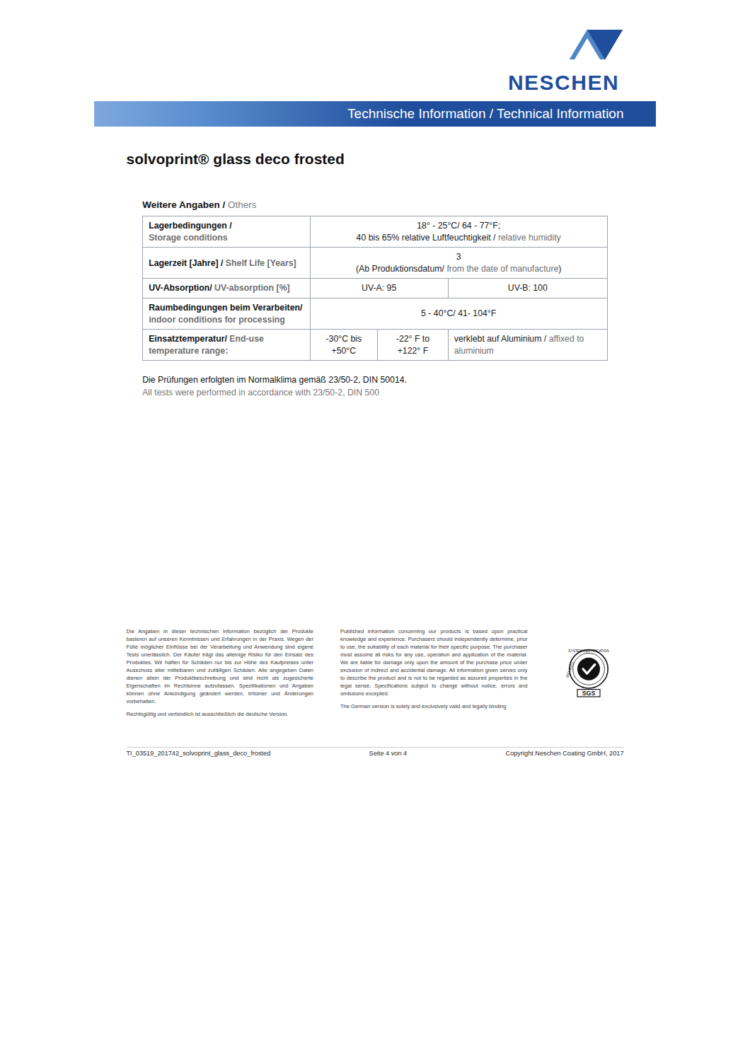NESCHEN
Technische Information / Technical Information
solvoprint® glass deco frosted
Weitere Angaben / Others
| Lagerbedingungen / Storage conditions | 18° - 25°C/ 64 - 77°F; 40 bis 65% relative Luftfeuchtigkeit / relative humidity |
| Lagerzeit [Jahre] / Shelf Life [Years] | 3 (Ab Produktionsdatum/ from the date of manufacture ) |
| UV-Absorption/ UV-absorption [%] | UV-A: 95 | UV-B: 100 |
| Raumbedingungen beim Verarbeiten/ indoor conditions for processing | 5 - 40°C/ 41- 104°F |
| Einsatztemperatur/ End-use temperature range: | -30°C bis +50°C | -22° F to +122° F | verklebt auf Aluminium / affixed to aluminium |
Die Prüfungen erfolgten im Normalklima gemäß 23/50-2, DIN 50014.
All tests were performed in accordance with 23/50-2, DIN 500
Die Angaben in dieser technischen Information bezüglich der Produkte basieren auf unseren Kenntnissen und Erfahrungen in der Praxis. Wegen der Fülle möglicher Einflüsse bei der Verarbeitung und Anwendung sind eigene Tests unerlässlich. Der Käufer trägt das alleinige Risiko für den Einsatz des Produktes. Wir haften für Schäden nur bis zur Höhe des Kaufpreises unter Ausschuss aller mittelbaren und zufälligen Schäden. Alle angegeben Daten dienen allein der Produktbeschreibung und sind nicht als zugesicherte Eigenschaften im Rechtsinne aufzufassen. Spezifikationen und Angaben können ohne Ankündigung geändert werden, Irrtümer und Änderungen vorbehalten.
Rechtsgültig und verbindlich ist ausschließlich die deutsche Version.
Published information concerning our products is based upon practical knowledge and experience. Purchasers should independently determine, prior to use, the suitability of each material for their specific purpose. The purchaser must assume all risks for any use, operation and application of the material. We are liable for damage only upon the amount of the purchase price under exclusion of indirect and accidental damage. All information given serves only to describe the product and is not to be regarded as assured properties in the legal sense. Specifications subject to change without notice, errors and omissions excepted.
The German version is solely and exclusively valid and legally binding
SYSTEM CERTIFICATION ISO 9001 SGS
TI_03519_201742_solvoprint_glass_deco_frosted
Seite 4 von 4
Copyright Neschen Coating GmbH, 2017